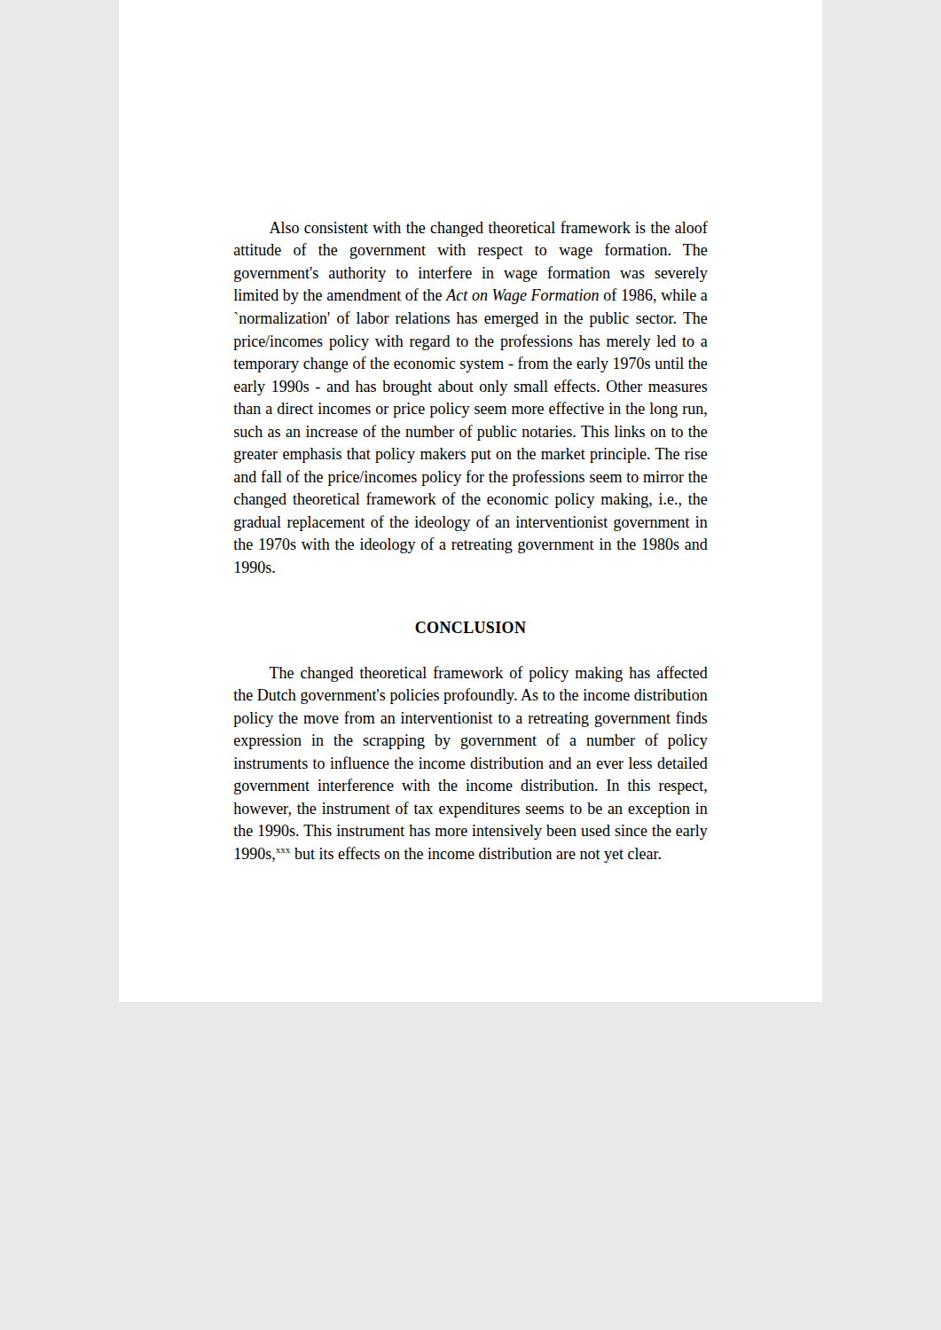Also consistent with the changed theoretical framework is the aloof attitude of the government with respect to wage formation. The government's authority to interfere in wage formation was severely limited by the amendment of the Act on Wage Formation of 1986, while a `normalization' of labor relations has emerged in the public sector. The price/incomes policy with regard to the professions has merely led to a temporary change of the economic system - from the early 1970s until the early 1990s - and has brought about only small effects. Other measures than a direct incomes or price policy seem more effective in the long run, such as an increase of the number of public notaries. This links on to the greater emphasis that policy makers put on the market principle. The rise and fall of the price/incomes policy for the professions seem to mirror the changed theoretical framework of the economic policy making, i.e., the gradual replacement of the ideology of an interventionist government in the 1970s with the ideology of a retreating government in the 1980s and 1990s.
CONCLUSION
The changed theoretical framework of policy making has affected the Dutch government's policies profoundly. As to the income distribution policy the move from an interventionist to a retreating government finds expression in the scrapping by government of a number of policy instruments to influence the income distribution and an ever less detailed government interference with the income distribution. In this respect, however, the instrument of tax expenditures seems to be an exception in the 1990s. This instrument has more intensively been used since the early 1990s,xxx but its effects on the income distribution are not yet clear.